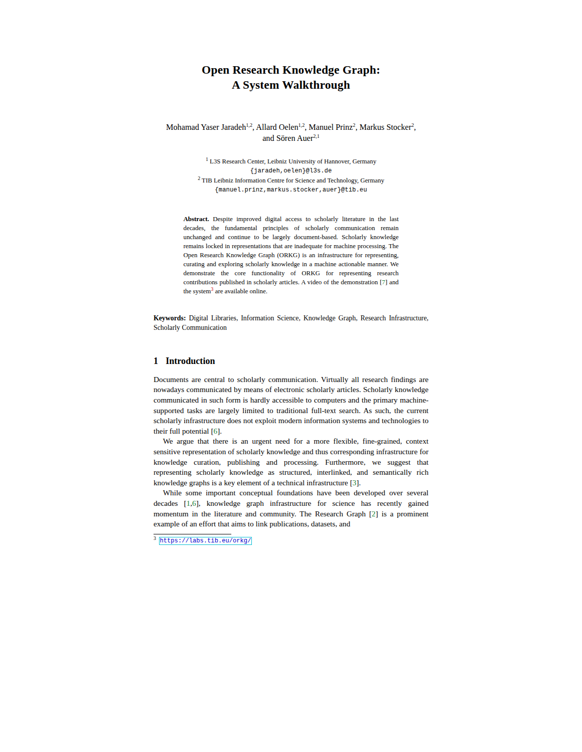Open Research Knowledge Graph:
A System Walkthrough
Mohamad Yaser Jaradeh1,2, Allard Oelen1,2, Manuel Prinz2, Markus Stocker2,
and Sören Auer2,1
1 L3S Research Center, Leibniz University of Hannover, Germany
{jaradeh,oelen}@l3s.de
2 TIB Leibniz Information Centre for Science and Technology, Germany
{manuel.prinz,markus.stocker,auer}@tib.eu
Abstract. Despite improved digital access to scholarly literature in the last decades, the fundamental principles of scholarly communication remain unchanged and continue to be largely document-based. Scholarly knowledge remains locked in representations that are inadequate for machine processing. The Open Research Knowledge Graph (ORKG) is an infrastructure for representing, curating and exploring scholarly knowledge in a machine actionable manner. We demonstrate the core functionality of ORKG for representing research contributions published in scholarly articles. A video of the demonstration [7] and the system3 are available online.
Keywords: Digital Libraries, Information Science, Knowledge Graph, Research Infrastructure, Scholarly Communication
1 Introduction
Documents are central to scholarly communication. Virtually all research findings are nowadays communicated by means of electronic scholarly articles. Scholarly knowledge communicated in such form is hardly accessible to computers and the primary machine-supported tasks are largely limited to traditional full-text search. As such, the current scholarly infrastructure does not exploit modern information systems and technologies to their full potential [6].
We argue that there is an urgent need for a more flexible, fine-grained, context sensitive representation of scholarly knowledge and thus corresponding infrastructure for knowledge curation, publishing and processing. Furthermore, we suggest that representing scholarly knowledge as structured, interlinked, and semantically rich knowledge graphs is a key element of a technical infrastructure [3].
While some important conceptual foundations have been developed over several decades [1,6], knowledge graph infrastructure for science has recently gained momentum in the literature and community. The Research Graph [2] is a prominent example of an effort that aims to link publications, datasets, and
3 https://labs.tib.eu/orkg/